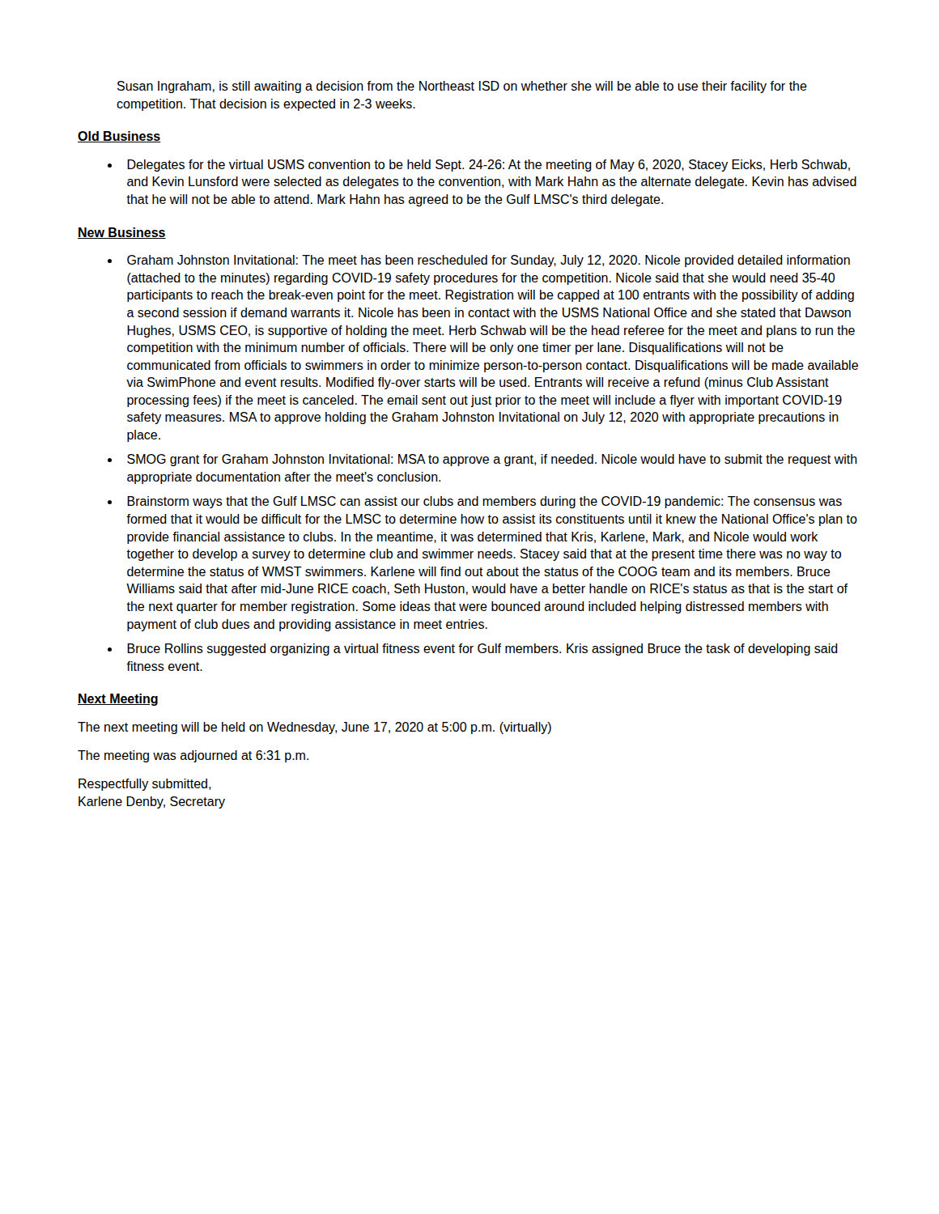Susan Ingraham, is still awaiting a decision from the Northeast ISD on whether she will be able to use their facility for the competition. That decision is expected in 2-3 weeks.
Old Business
Delegates for the virtual USMS convention to be held Sept. 24-26: At the meeting of May 6, 2020, Stacey Eicks, Herb Schwab, and Kevin Lunsford were selected as delegates to the convention, with Mark Hahn as the alternate delegate. Kevin has advised that he will not be able to attend. Mark Hahn has agreed to be the Gulf LMSC's third delegate.
New Business
Graham Johnston Invitational: The meet has been rescheduled for Sunday, July 12, 2020. Nicole provided detailed information (attached to the minutes) regarding COVID-19 safety procedures for the competition. Nicole said that she would need 35-40 participants to reach the break-even point for the meet. Registration will be capped at 100 entrants with the possibility of adding a second session if demand warrants it. Nicole has been in contact with the USMS National Office and she stated that Dawson Hughes, USMS CEO, is supportive of holding the meet. Herb Schwab will be the head referee for the meet and plans to run the competition with the minimum number of officials. There will be only one timer per lane. Disqualifications will not be communicated from officials to swimmers in order to minimize person-to-person contact. Disqualifications will be made available via SwimPhone and event results. Modified fly-over starts will be used. Entrants will receive a refund (minus Club Assistant processing fees) if the meet is canceled. The email sent out just prior to the meet will include a flyer with important COVID-19 safety measures. MSA to approve holding the Graham Johnston Invitational on July 12, 2020 with appropriate precautions in place.
SMOG grant for Graham Johnston Invitational: MSA to approve a grant, if needed. Nicole would have to submit the request with appropriate documentation after the meet's conclusion.
Brainstorm ways that the Gulf LMSC can assist our clubs and members during the COVID-19 pandemic: The consensus was formed that it would be difficult for the LMSC to determine how to assist its constituents until it knew the National Office's plan to provide financial assistance to clubs. In the meantime, it was determined that Kris, Karlene, Mark, and Nicole would work together to develop a survey to determine club and swimmer needs. Stacey said that at the present time there was no way to determine the status of WMST swimmers. Karlene will find out about the status of the COOG team and its members. Bruce Williams said that after mid-June RICE coach, Seth Huston, would have a better handle on RICE's status as that is the start of the next quarter for member registration. Some ideas that were bounced around included helping distressed members with payment of club dues and providing assistance in meet entries.
Bruce Rollins suggested organizing a virtual fitness event for Gulf members. Kris assigned Bruce the task of developing said fitness event.
Next Meeting
The next meeting will be held on Wednesday, June 17, 2020 at 5:00 p.m. (virtually)
The meeting was adjourned at 6:31 p.m.
Respectfully submitted,
Karlene Denby, Secretary